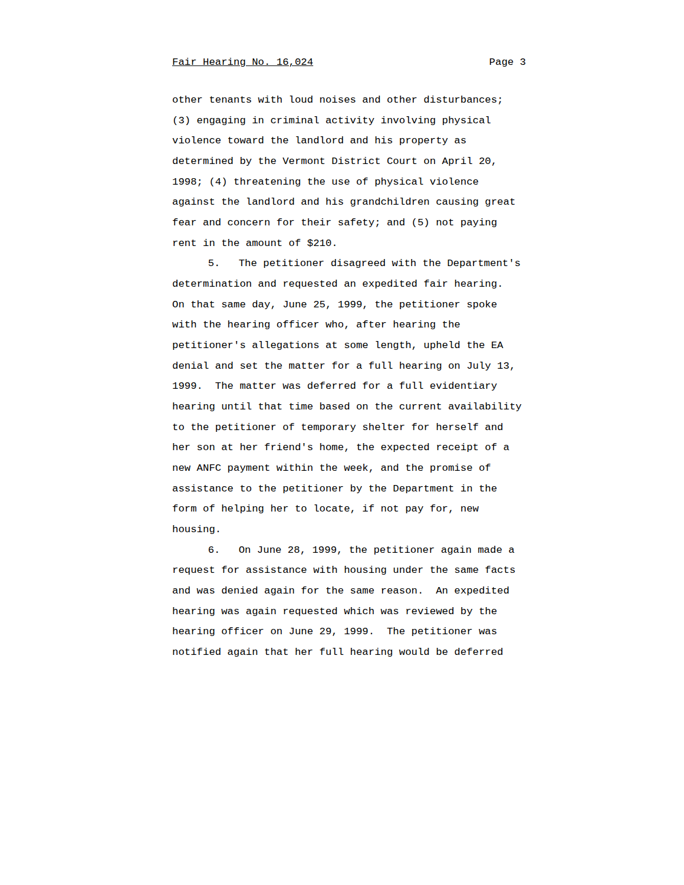Fair Hearing No. 16,024 Page 3
other tenants with loud noises and other disturbances; (3) engaging in criminal activity involving physical violence toward the landlord and his property as determined by the Vermont District Court on April 20, 1998; (4) threatening the use of physical violence against the landlord and his grandchildren causing great fear and concern for their safety; and (5) not paying rent in the amount of $210.
5. The petitioner disagreed with the Department's determination and requested an expedited fair hearing. On that same day, June 25, 1999, the petitioner spoke with the hearing officer who, after hearing the petitioner's allegations at some length, upheld the EA denial and set the matter for a full hearing on July 13, 1999. The matter was deferred for a full evidentiary hearing until that time based on the current availability to the petitioner of temporary shelter for herself and her son at her friend's home, the expected receipt of a new ANFC payment within the week, and the promise of assistance to the petitioner by the Department in the form of helping her to locate, if not pay for, new housing.
6. On June 28, 1999, the petitioner again made a request for assistance with housing under the same facts and was denied again for the same reason. An expedited hearing was again requested which was reviewed by the hearing officer on June 29, 1999. The petitioner was notified again that her full hearing would be deferred